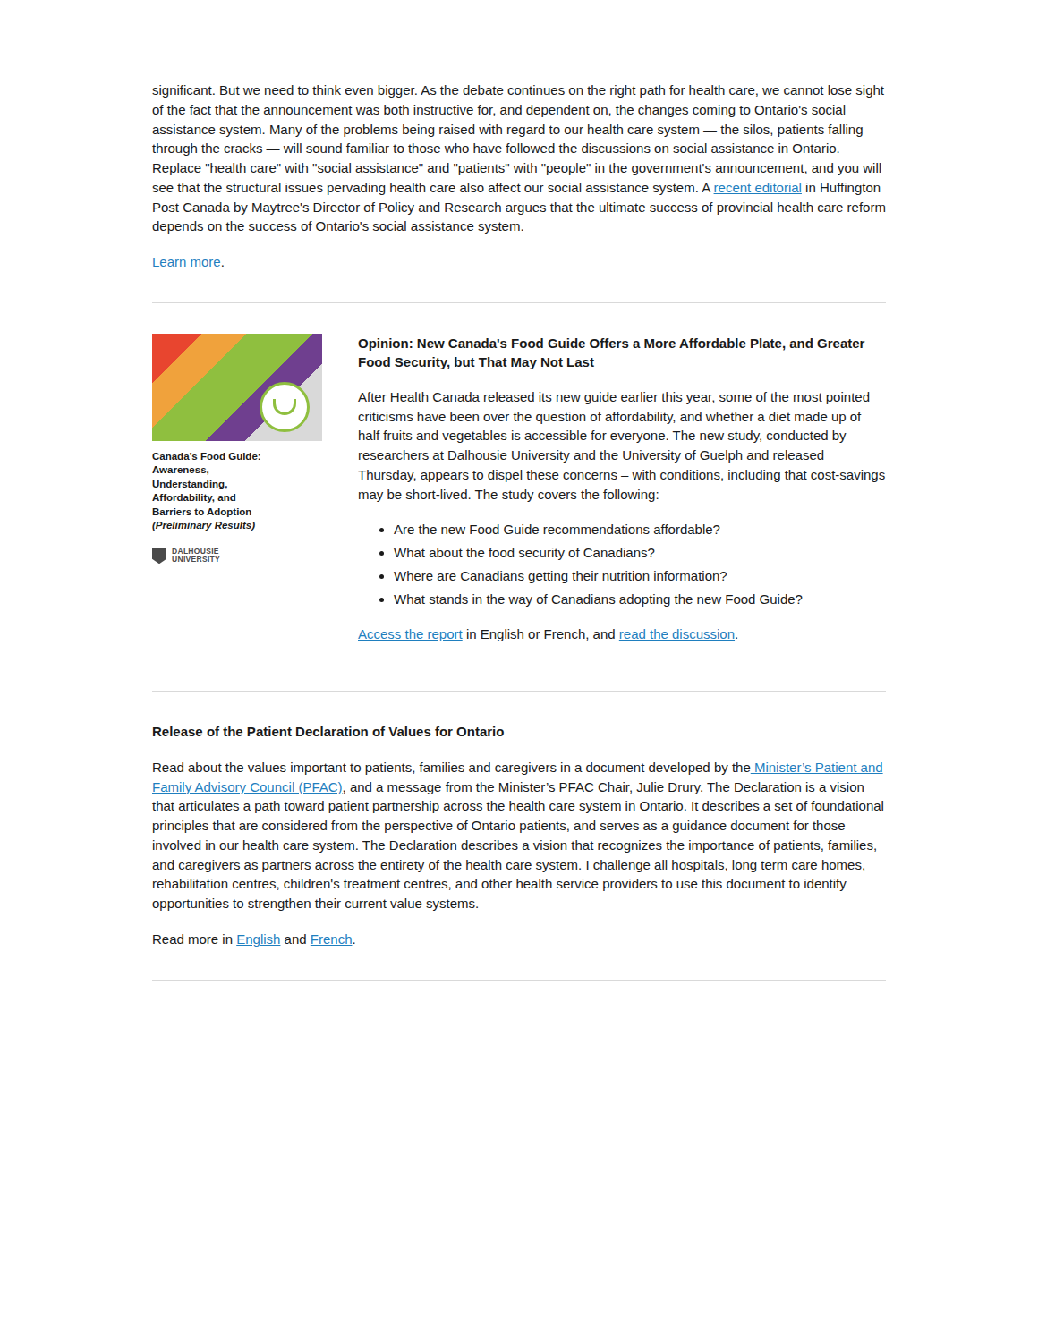significant. But we need to think even bigger. As the debate continues on the right path for health care, we cannot lose sight of the fact that the announcement was both instructive for, and dependent on, the changes coming to Ontario's social assistance system. Many of the problems being raised with regard to our health care system — the silos, patients falling through the cracks — will sound familiar to those who have followed the discussions on social assistance in Ontario. Replace "health care" with "social assistance" and "patients" with "people" in the government's announcement, and you will see that the structural issues pervading health care also affect our social assistance system. A recent editorial in Huffington Post Canada by Maytree's Director of Policy and Research argues that the ultimate success of provincial health care reform depends on the success of Ontario's social assistance system.
Learn more.
Canada’s Food Guide:
Awareness,
Understanding,
Affordability, and
Barriers to Adoption
(Preliminary Results)
DALHOUSIE
UNIVERSITY
Opinion: New Canada's Food Guide Offers a More Affordable Plate, and Greater Food Security, but That May Not Last
After Health Canada released its new guide earlier this year, some of the most pointed criticisms have been over the question of affordability, and whether a diet made up of half fruits and vegetables is accessible for everyone. The new study, conducted by researchers at Dalhousie University and the University of Guelph and released Thursday, appears to dispel these concerns – with conditions, including that cost-savings may be short-lived. The study covers the following:
Are the new Food Guide recommendations affordable?
What about the food security of Canadians?
Where are Canadians getting their nutrition information?
What stands in the way of Canadians adopting the new Food Guide?
Access the report in English or French, and read the discussion.
Release of the Patient Declaration of Values for Ontario
Read about the values important to patients, families and caregivers in a document developed by the Minister’s Patient and Family Advisory Council (PFAC), and a message from the Minister’s PFAC Chair, Julie Drury. The Declaration is a vision that articulates a path toward patient partnership across the health care system in Ontario. It describes a set of foundational principles that are considered from the perspective of Ontario patients, and serves as a guidance document for those involved in our health care system. The Declaration describes a vision that recognizes the importance of patients, families, and caregivers as partners across the entirety of the health care system. I challenge all hospitals, long term care homes, rehabilitation centres, children's treatment centres, and other health service providers to use this document to identify opportunities to strengthen their current value systems.
Read more in English and French.